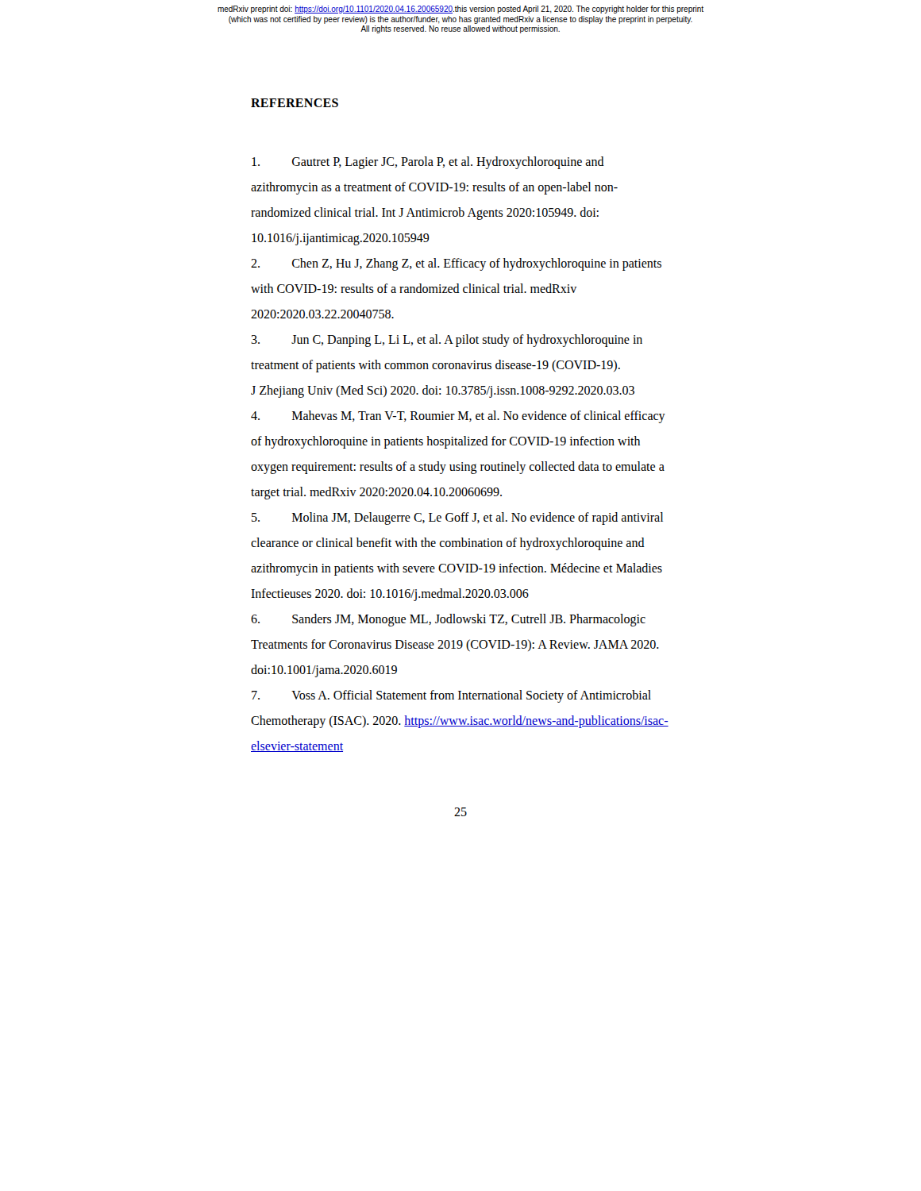medRxiv preprint doi: https://doi.org/10.1101/2020.04.16.20065920.this version posted April 21, 2020. The copyright holder for this preprint
(which was not certified by peer review) is the author/funder, who has granted medRxiv a license to display the preprint in perpetuity.
All rights reserved. No reuse allowed without permission.
REFERENCES
1. Gautret P, Lagier JC, Parola P, et al. Hydroxychloroquine and azithromycin as a treatment of COVID-19: results of an open-label non-randomized clinical trial. Int J Antimicrob Agents 2020:105949. doi: 10.1016/j.ijantimicag.2020.105949
2. Chen Z, Hu J, Zhang Z, et al. Efficacy of hydroxychloroquine in patients with COVID-19: results of a randomized clinical trial. medRxiv 2020:2020.03.22.20040758.
3. Jun C, Danping L, Li L, et al. A pilot study of hydroxychloroquine in treatment of patients with common coronavirus disease-19 (COVID-19).
J Zhejiang Univ (Med Sci) 2020. doi: 10.3785/j.issn.1008-9292.2020.03.03
4. Mahevas M, Tran V-T, Roumier M, et al. No evidence of clinical efficacy of hydroxychloroquine in patients hospitalized for COVID-19 infection with oxygen requirement: results of a study using routinely collected data to emulate a target trial. medRxiv 2020:2020.04.10.20060699.
5. Molina JM, Delaugerre C, Le Goff J, et al. No evidence of rapid antiviral clearance or clinical benefit with the combination of hydroxychloroquine and azithromycin in patients with severe COVID-19 infection. Médecine et Maladies Infectieuses 2020. doi: 10.1016/j.medmal.2020.03.006
6. Sanders JM, Monogue ML, Jodlowski TZ, Cutrell JB. Pharmacologic Treatments for Coronavirus Disease 2019 (COVID-19): A Review. JAMA 2020. doi:10.1001/jama.2020.6019
7. Voss A. Official Statement from International Society of Antimicrobial Chemotherapy (ISAC). 2020. https://www.isac.world/news-and-publications/isac-elsevier-statement
25